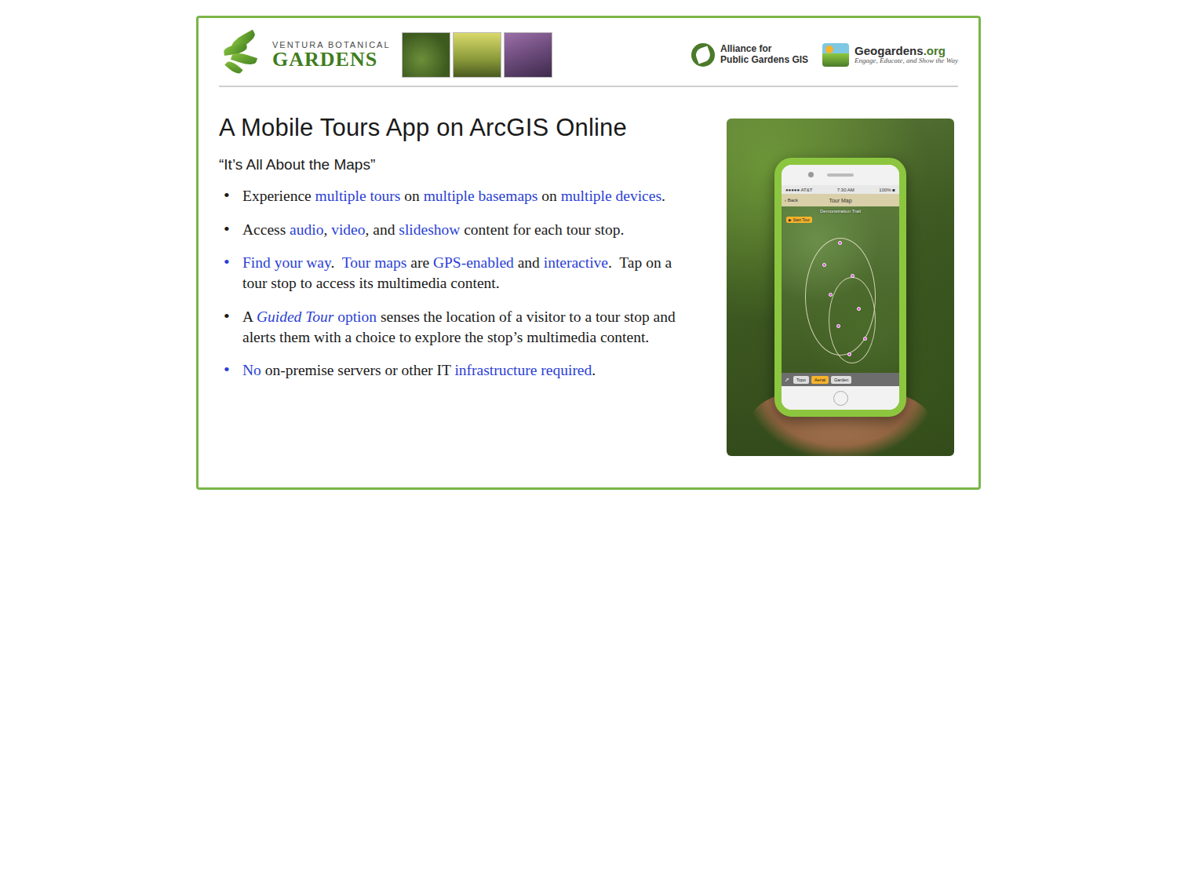VENTURA BOTANICAL
GARDENS
Alliance for
Public Gardens GIS
Geogardens.org
Engage, Educate, and Show the Way
A Mobile Tours App on ArcGIS Online
“It’s All About the Maps”
Experience multiple tours on multiple basemaps on multiple devices.
Access audio, video, and slideshow content for each tour stop.
Find your way. Tour maps are GPS-enabled and interactive. Tap on a tour stop to access its multimedia content.
A Guided Tour option senses the location of a visitor to a tour stop and alerts them with a choice to explore the stop’s multimedia content.
No on-premise servers or other IT infrastructure required.
●●●●● AT&T 7:30 AM 100% ■
‹ Back Tour Map
Demonstration Trail
▶ Start Tour
➚ Topo Aerial Garden